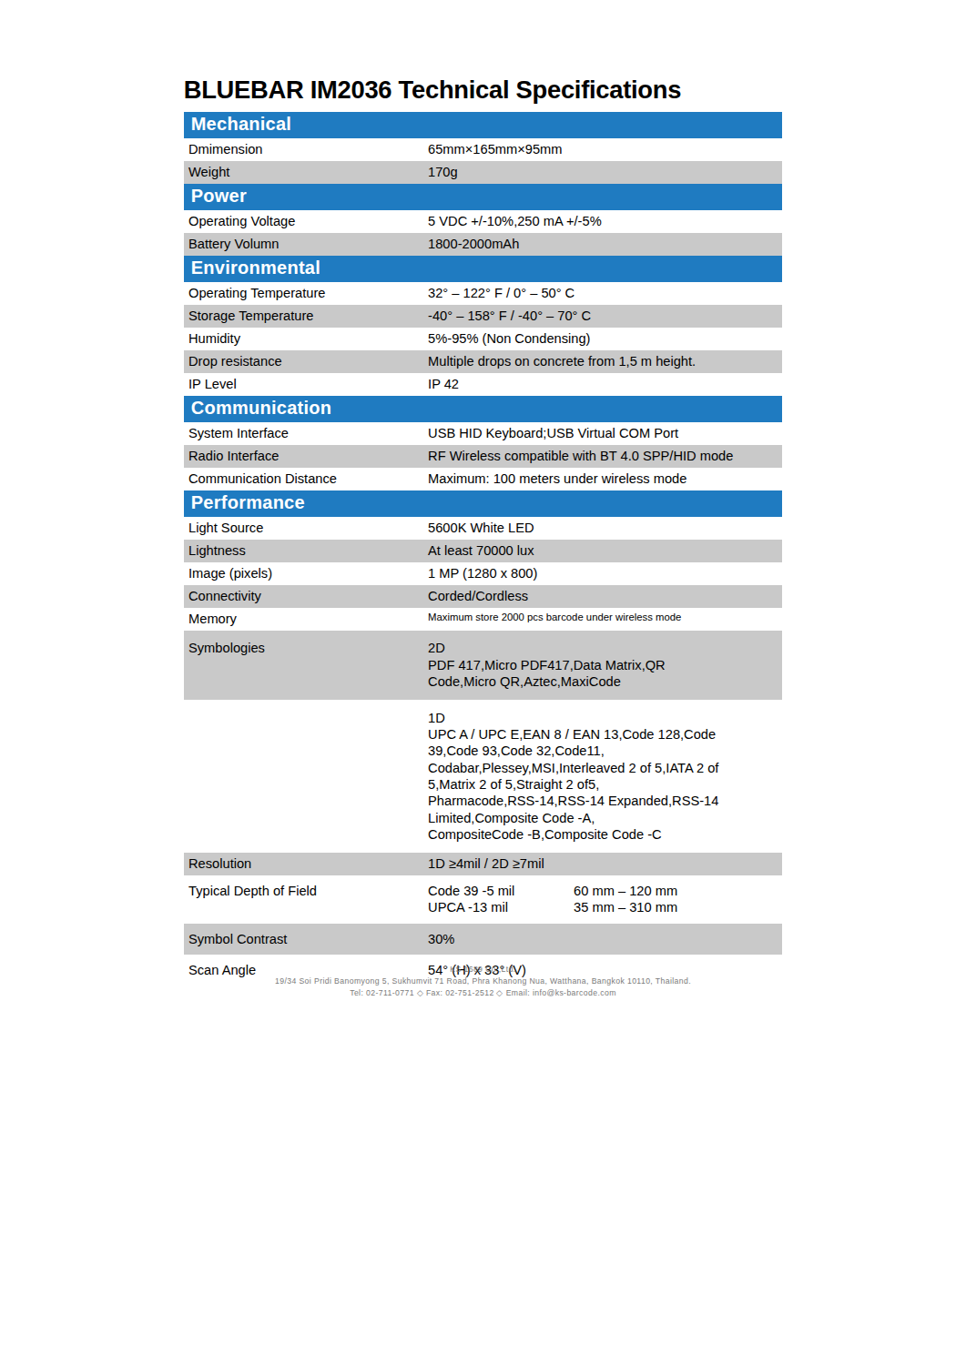BLUEBAR IM2036 Technical Specifications
| Mechanical |
| Dmimension | 65mm×165mm×95mm |
| Weight | 170g |
| Power |
| Operating Voltage | 5 VDC +/-10%,250 mA +/-5% |
| Battery Volumn | 1800-2000mAh |
| Environmental |
| Operating Temperature | 32° – 122° F / 0° – 50° C |
| Storage Temperature | -40° – 158° F / -40° – 70° C |
| Humidity | 5%-95% (Non Condensing) |
| Drop resistance | Multiple drops on concrete from 1,5 m height. |
| IP Level | IP 42 |
| Communication |
| System Interface | USB HID Keyboard;USB Virtual COM Port |
| Radio Interface | RF Wireless compatible with BT 4.0 SPP/HID mode |
| Communication Distance | Maximum: 100 meters under wireless mode |
| Performance |
| Light Source | 5600K White LED |
| Lightness | At least 70000 lux |
| Image (pixels) | 1 MP (1280 x 800) |
| Connectivity | Corded/Cordless |
| Memory | Maximum store 2000 pcs barcode under wireless mode |
| Symbologies | 2D PDF 417,Micro PDF417,Data Matrix,QR Code,Micro QR,Aztec,MaxiCode |
| | 1D UPC A / UPC E,EAN 8 / EAN 13,Code 128,Code 39,Code 93,Code 32,Code11, Codabar,Plessey,MSI,Interleaved 2 of 5,IATA 2 of 5,Matrix 2 of 5,Straight 2 of5, Pharmacode,RSS-14,RSS-14 Expanded,RSS-14 Limited,Composite Code -A, CompositeCode -B,Composite Code -C |
| Resolution | 1D ≥4mil / 2D ≥7mil |
| Typical Depth of Field | Code 39 -5 mil 60 mm – 120 mm UPCA -13 mil 35 mm – 310 mm |
| Symbol Contrast | 30% |
| Scan Angle | 54° (H) x 33° (V) |
KS 1689 Co.,Ltd.
19/34 Soi Pridi Banomyong 5, Sukhumvit 71 Road, Phra Khanong Nua, Watthana, Bangkok 10110, Thailand.
Tel: 02-711-0771 ◇ Fax: 02-751-2512 ◇ Email: info@ks-barcode.com